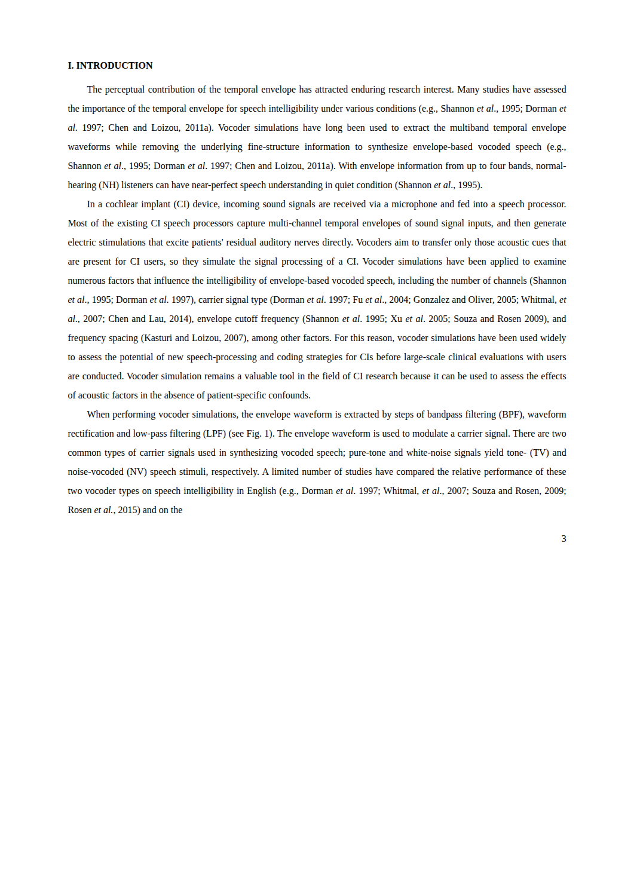I. INTRODUCTION
The perceptual contribution of the temporal envelope has attracted enduring research interest. Many studies have assessed the importance of the temporal envelope for speech intelligibility under various conditions (e.g., Shannon et al., 1995; Dorman et al. 1997; Chen and Loizou, 2011a). Vocoder simulations have long been used to extract the multiband temporal envelope waveforms while removing the underlying fine-structure information to synthesize envelope-based vocoded speech (e.g., Shannon et al., 1995; Dorman et al. 1997; Chen and Loizou, 2011a). With envelope information from up to four bands, normal-hearing (NH) listeners can have near-perfect speech understanding in quiet condition (Shannon et al., 1995).
In a cochlear implant (CI) device, incoming sound signals are received via a microphone and fed into a speech processor. Most of the existing CI speech processors capture multi-channel temporal envelopes of sound signal inputs, and then generate electric stimulations that excite patients' residual auditory nerves directly. Vocoders aim to transfer only those acoustic cues that are present for CI users, so they simulate the signal processing of a CI. Vocoder simulations have been applied to examine numerous factors that influence the intelligibility of envelope-based vocoded speech, including the number of channels (Shannon et al., 1995; Dorman et al. 1997), carrier signal type (Dorman et al. 1997; Fu et al., 2004; Gonzalez and Oliver, 2005; Whitmal, et al., 2007; Chen and Lau, 2014), envelope cutoff frequency (Shannon et al. 1995; Xu et al. 2005; Souza and Rosen 2009), and frequency spacing (Kasturi and Loizou, 2007), among other factors. For this reason, vocoder simulations have been used widely to assess the potential of new speech-processing and coding strategies for CIs before large-scale clinical evaluations with users are conducted. Vocoder simulation remains a valuable tool in the field of CI research because it can be used to assess the effects of acoustic factors in the absence of patient-specific confounds.
When performing vocoder simulations, the envelope waveform is extracted by steps of bandpass filtering (BPF), waveform rectification and low-pass filtering (LPF) (see Fig. 1). The envelope waveform is used to modulate a carrier signal. There are two common types of carrier signals used in synthesizing vocoded speech; pure-tone and white-noise signals yield tone- (TV) and noise-vocoded (NV) speech stimuli, respectively. A limited number of studies have compared the relative performance of these two vocoder types on speech intelligibility in English (e.g., Dorman et al. 1997; Whitmal, et al., 2007; Souza and Rosen, 2009; Rosen et al., 2015) and on the
3